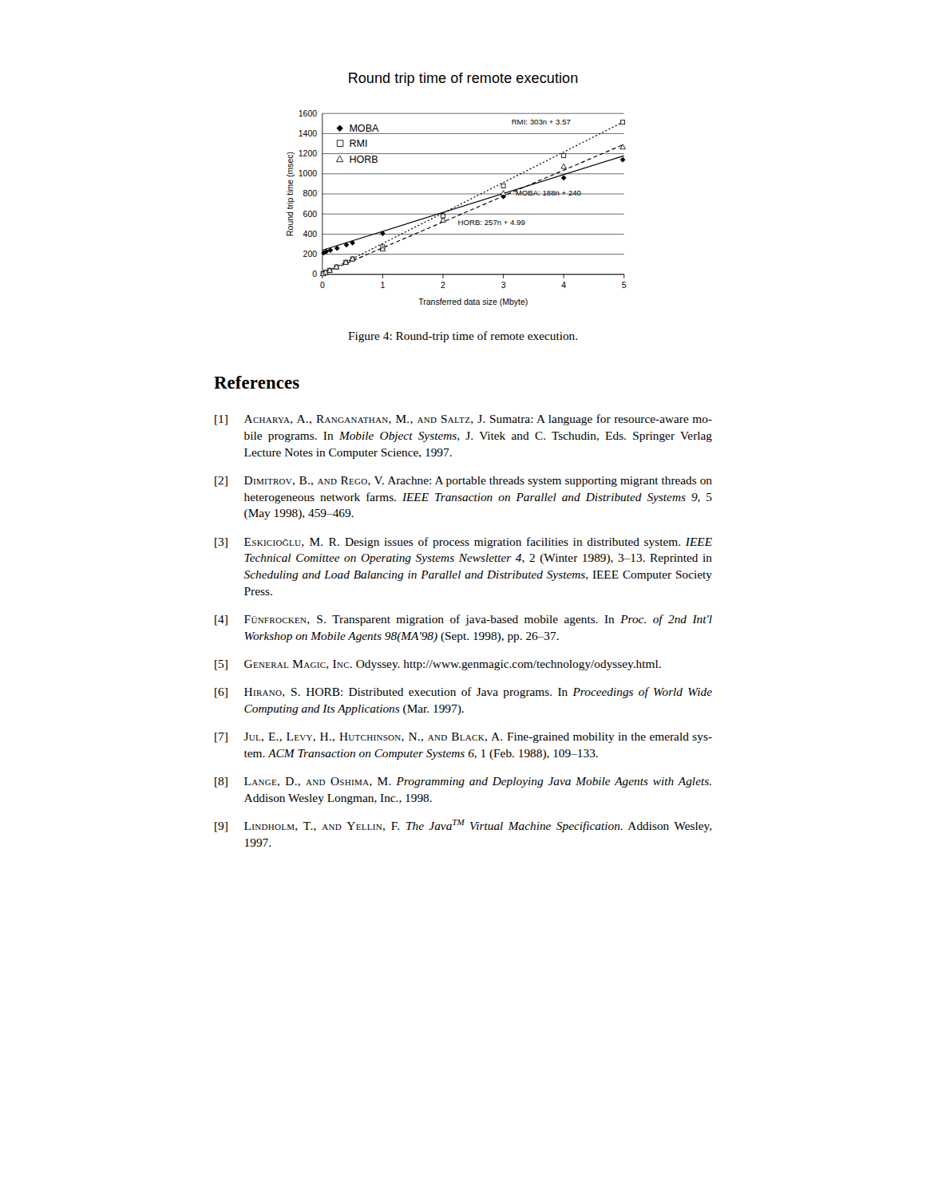Round trip time of remote execution
0 200 400 600 800 1000 1200 1400 1600 0 1 2 3 4 5 Transferred data size (Mbyte) Round trip time (msec) MOBA RMI HORB RMI: 303n + 3.57 MOBA: 188n + 240 HORB: 257n + 4.99
Figure 4: Round-trip time of remote execution.
References
[1] Acharya, A., Ranganathan, M., and Saltz, J. Sumatra: A language for resource-aware mobile programs. In Mobile Object Systems, J. Vitek and C. Tschudin, Eds. Springer Verlag Lecture Notes in Computer Science, 1997.
[2] Dimitrov, B., and Rego, V. Arachne: A portable threads system supporting migrant threads on heterogeneous network farms. IEEE Transaction on Parallel and Distributed Systems 9, 5 (May 1998), 459–469.
[3] Eskicioğlu, M. R. Design issues of process migration facilities in distributed system. IEEE Technical Comittee on Operating Systems Newsletter 4, 2 (Winter 1989), 3–13. Reprinted in Scheduling and Load Balancing in Parallel and Distributed Systems, IEEE Computer Society Press.
[4] Fünfrocken, S. Transparent migration of java-based mobile agents. In Proc. of 2nd Int'l Workshop on Mobile Agents 98(MA'98) (Sept. 1998), pp. 26–37.
[5] General Magic, Inc. Odyssey. http://www.genmagic.com/technology/odyssey.html.
[6] Hirano, S. HORB: Distributed execution of Java programs. In Proceedings of World Wide Computing and Its Applications (Mar. 1997).
[7] Jul, E., Levy, H., Hutchinson, N., and Black, A. Fine-grained mobility in the emerald system. ACM Transaction on Computer Systems 6, 1 (Feb. 1988), 109–133.
[8] Lange, D., and Oshima, M. Programming and Deploying Java Mobile Agents with Aglets. Addison Wesley Longman, Inc., 1998.
[9] Lindholm, T., and Yellin, F. The JavaTM Virtual Machine Specification. Addison Wesley, 1997.